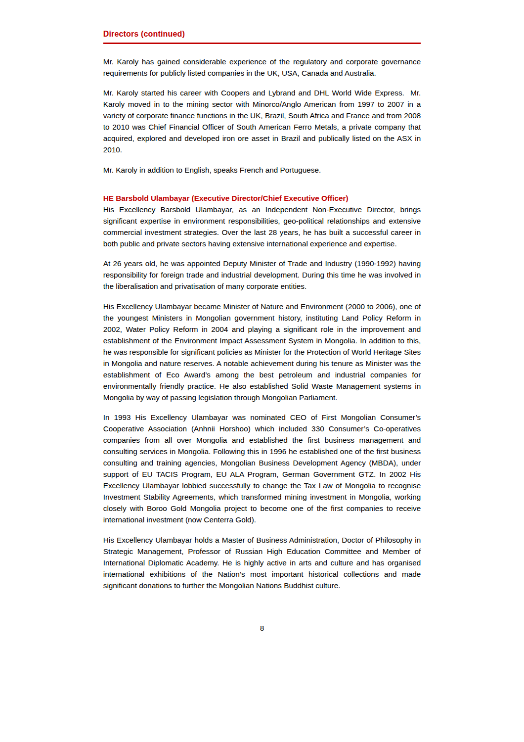Directors (continued)
Mr. Karoly has gained considerable experience of the regulatory and corporate governance requirements for publicly listed companies in the UK, USA, Canada and Australia.
Mr. Karoly started his career with Coopers and Lybrand and DHL World Wide Express. Mr. Karoly moved in to the mining sector with Minorco/Anglo American from 1997 to 2007 in a variety of corporate finance functions in the UK, Brazil, South Africa and France and from 2008 to 2010 was Chief Financial Officer of South American Ferro Metals, a private company that acquired, explored and developed iron ore asset in Brazil and publically listed on the ASX in 2010.
Mr. Karoly in addition to English, speaks French and Portuguese.
HE Barsbold Ulambayar (Executive Director/Chief Executive Officer)
His Excellency Barsbold Ulambayar, as an Independent Non-Executive Director, brings significant expertise in environment responsibilities, geo-political relationships and extensive commercial investment strategies. Over the last 28 years, he has built a successful career in both public and private sectors having extensive international experience and expertise.
At 26 years old, he was appointed Deputy Minister of Trade and Industry (1990-1992) having responsibility for foreign trade and industrial development. During this time he was involved in the liberalisation and privatisation of many corporate entities.
His Excellency Ulambayar became Minister of Nature and Environment (2000 to 2006), one of the youngest Ministers in Mongolian government history, instituting Land Policy Reform in 2002, Water Policy Reform in 2004 and playing a significant role in the improvement and establishment of the Environment Impact Assessment System in Mongolia. In addition to this, he was responsible for significant policies as Minister for the Protection of World Heritage Sites in Mongolia and nature reserves. A notable achievement during his tenure as Minister was the establishment of Eco Award’s among the best petroleum and industrial companies for environmentally friendly practice. He also established Solid Waste Management systems in Mongolia by way of passing legislation through Mongolian Parliament.
In 1993 His Excellency Ulambayar was nominated CEO of First Mongolian Consumer’s Cooperative Association (Anhnii Horshoo) which included 330 Consumer’s Co-operatives companies from all over Mongolia and established the first business management and consulting services in Mongolia. Following this in 1996 he established one of the first business consulting and training agencies, Mongolian Business Development Agency (MBDA), under support of EU TACIS Program, EU ALA Program, German Government GTZ. In 2002 His Excellency Ulambayar lobbied successfully to change the Tax Law of Mongolia to recognise Investment Stability Agreements, which transformed mining investment in Mongolia, working closely with Boroo Gold Mongolia project to become one of the first companies to receive international investment (now Centerra Gold).
His Excellency Ulambayar holds a Master of Business Administration, Doctor of Philosophy in Strategic Management, Professor of Russian High Education Committee and Member of International Diplomatic Academy. He is highly active in arts and culture and has organised international exhibitions of the Nation’s most important historical collections and made significant donations to further the Mongolian Nations Buddhist culture.
8